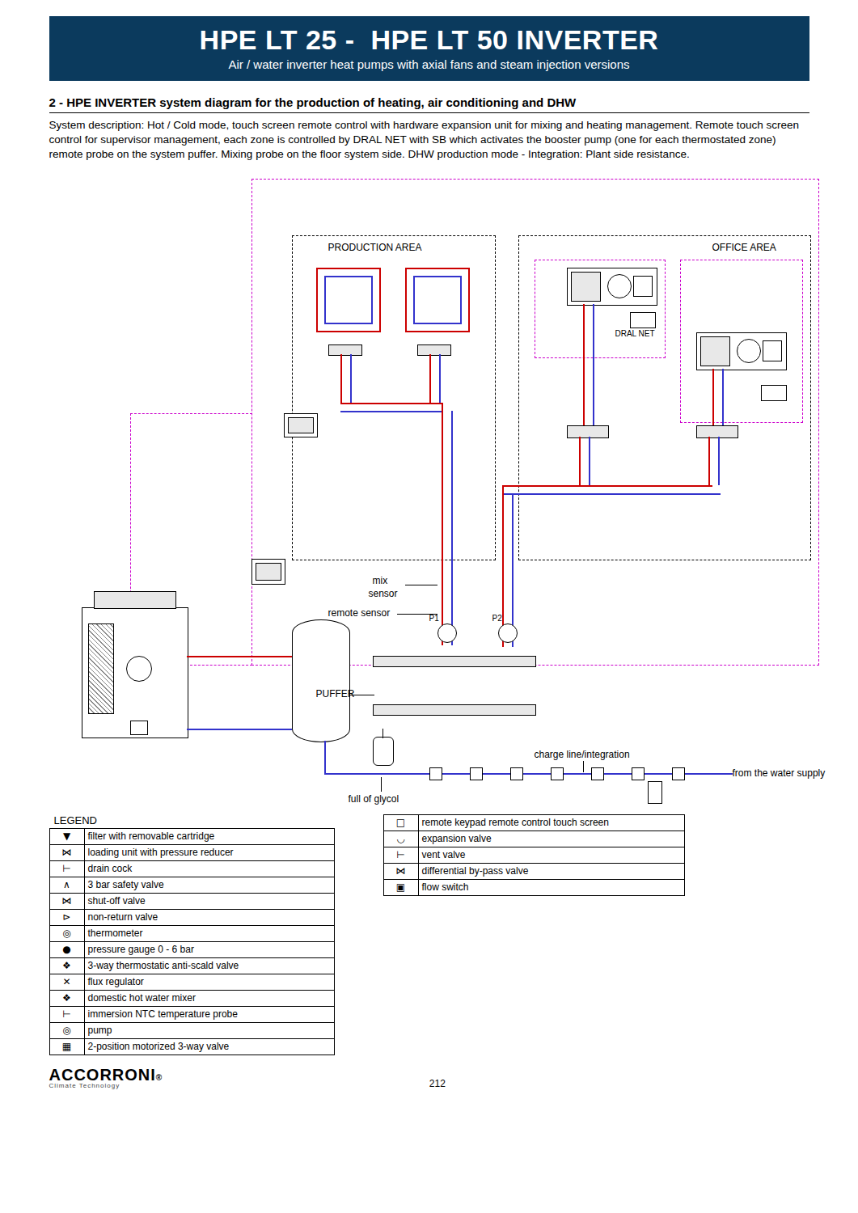HPE LT 25 - HPE LT 50 INVERTER
Air / water inverter heat pumps with axial fans and steam injection versions
2 - HPE INVERTER system diagram for the production of heating, air conditioning and DHW
System description: Hot / Cold mode, touch screen remote control with hardware expansion unit for mixing and heating management. Remote touch screen control for supervisor management, each zone is controlled by DRAL NET with SB which activates the booster pump (one for each thermostated zone) remote probe on the system puffer. Mixing probe on the floor system side. DHW production mode - Integration: Plant side resistance.
PRODUCTION AREA
OFFICE AREA
DRAL NET
P1
P2
mix
sensor
remote sensor
PUFFER
charge line/integration
from the water supply
full of glycol
LEGEND
| ▼ | filter with removable cartridge |
| ⋈ | loading unit with pressure reducer |
| ⊢ | drain cock |
| ∧ | 3 bar safety valve |
| ⋈ | shut-off valve |
| ⊳ | non-return valve |
| ◎ | thermometer |
| ● | pressure gauge 0 - 6 bar |
| ❖ | 3-way thermostatic anti-scald valve |
| ✕ | flux regulator |
| ❖ | domestic hot water mixer |
| ⊢ | immersion NTC temperature probe |
| ◎ | pump |
| ▦ | 2-position motorized 3-way valve |
| □ | remote keypad remote control touch screen |
| ◡ | expansion valve |
| ⊢ | vent valve |
| ⋈ | differential by-pass valve |
| ▣ | flow switch |
ACCORRONI®
Climate Technology
212